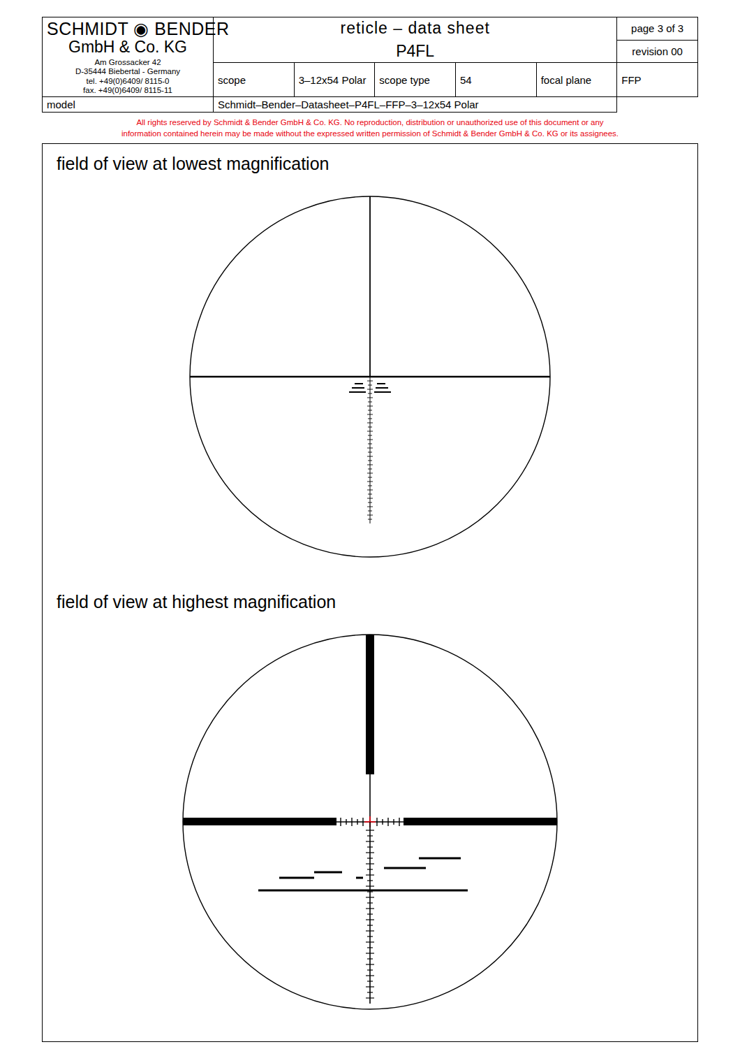| SCHMIDT ◉ BENDER GmbH & Co. KG Am Grossacker 42 D-35444 Biebertal - Germany tel. +49(0)6409/ 8115-0 fax. +49(0)6409/ 8115-11 | reticle – data sheet P4FL | page 3 of 3 |
| revision 00 |
| scope | 3–12x54 Polar | scope type | 54 | focal plane | FFP |
| model | Schmidt–Bender–Datasheet–P4FL–FFP–3–12x54 Polar |
All rights reserved by Schmidt & Bender GmbH & Co. KG. No reproduction, distribution or unauthorized use of this document or any
information contained herein may be made without the expressed written permission of Schmidt & Bender GmbH & Co. KG or its assignees.
field of view at lowest magnification
field of view at highest magnification